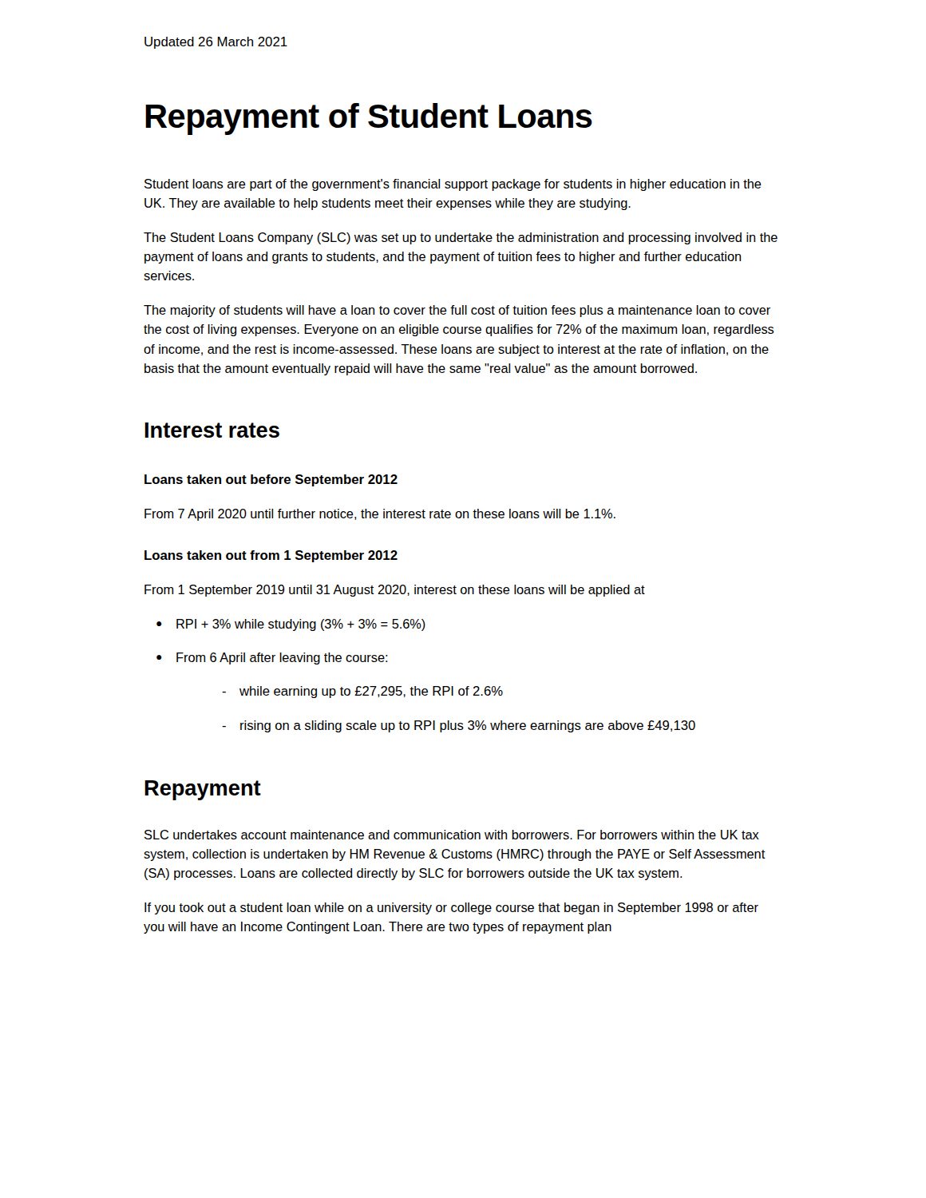Updated 26 March 2021
Repayment of Student Loans
Student loans are part of the government's financial support package for students in higher education in the UK. They are available to help students meet their expenses while they are studying.
The Student Loans Company (SLC) was set up to undertake the administration and processing involved in the payment of loans and grants to students, and the payment of tuition fees to higher and further education services.
The majority of students will have a loan to cover the full cost of tuition fees plus a maintenance loan to cover the cost of living expenses. Everyone on an eligible course qualifies for 72% of the maximum loan, regardless of income, and the rest is income-assessed. These loans are subject to interest at the rate of inflation, on the basis that the amount eventually repaid will have the same "real value" as the amount borrowed.
Interest rates
Loans taken out before September 2012
From 7 April 2020 until further notice, the interest rate on these loans will be 1.1%.
Loans taken out from 1 September 2012
From 1 September 2019 until 31 August 2020, interest on these loans will be applied at
RPI + 3% while studying (3% + 3% = 5.6%)
From 6 April after leaving the course:
while earning up to £27,295, the RPI of 2.6%
rising on a sliding scale up to RPI plus 3% where earnings are above £49,130
Repayment
SLC undertakes account maintenance and communication with borrowers. For borrowers within the UK tax system, collection is undertaken by HM Revenue & Customs (HMRC) through the PAYE or Self Assessment (SA) processes. Loans are collected directly by SLC for borrowers outside the UK tax system.
If you took out a student loan while on a university or college course that began in September 1998 or after you will have an Income Contingent Loan. There are two types of repayment plan